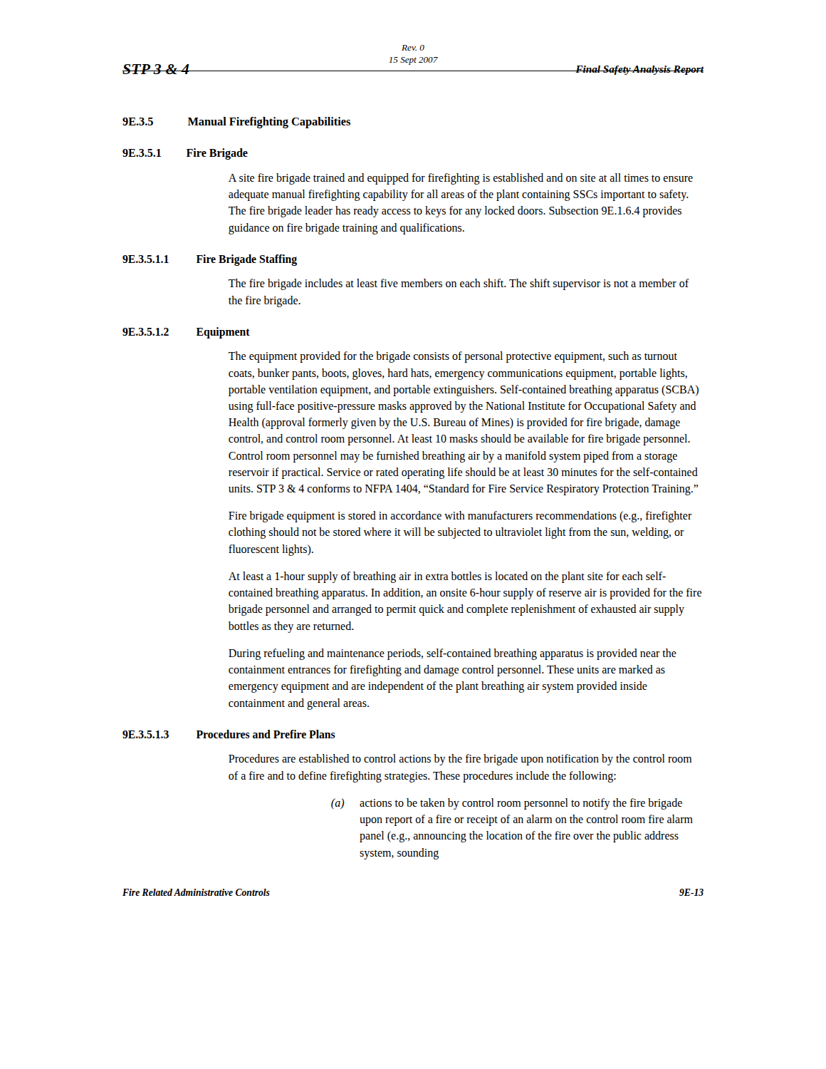STP 3 & 4
Rev. 0
15 Sept 2007
Final Safety Analysis Report
9E.3.5 Manual Firefighting Capabilities
9E.3.5.1 Fire Brigade
A site fire brigade trained and equipped for firefighting is established and on site at all times to ensure adequate manual firefighting capability for all areas of the plant containing SSCs important to safety. The fire brigade leader has ready access to keys for any locked doors. Subsection 9E.1.6.4 provides guidance on fire brigade training and qualifications.
9E.3.5.1.1 Fire Brigade Staffing
The fire brigade includes at least five members on each shift. The shift supervisor is not a member of the fire brigade.
9E.3.5.1.2 Equipment
The equipment provided for the brigade consists of personal protective equipment, such as turnout coats, bunker pants, boots, gloves, hard hats, emergency communications equipment, portable lights, portable ventilation equipment, and portable extinguishers. Self-contained breathing apparatus (SCBA) using full-face positive-pressure masks approved by the National Institute for Occupational Safety and Health (approval formerly given by the U.S. Bureau of Mines) is provided for fire brigade, damage control, and control room personnel. At least 10 masks should be available for fire brigade personnel. Control room personnel may be furnished breathing air by a manifold system piped from a storage reservoir if practical. Service or rated operating life should be at least 30 minutes for the self-contained units. STP 3 & 4 conforms to NFPA 1404, “Standard for Fire Service Respiratory Protection Training.”
Fire brigade equipment is stored in accordance with manufacturers recommendations (e.g., firefighter clothing should not be stored where it will be subjected to ultraviolet light from the sun, welding, or fluorescent lights).
At least a 1-hour supply of breathing air in extra bottles is located on the plant site for each self-contained breathing apparatus. In addition, an onsite 6-hour supply of reserve air is provided for the fire brigade personnel and arranged to permit quick and complete replenishment of exhausted air supply bottles as they are returned.
During refueling and maintenance periods, self-contained breathing apparatus is provided near the containment entrances for firefighting and damage control personnel. These units are marked as emergency equipment and are independent of the plant breathing air system provided inside containment and general areas.
9E.3.5.1.3 Procedures and Prefire Plans
Procedures are established to control actions by the fire brigade upon notification by the control room of a fire and to define firefighting strategies. These procedures include the following:
(a) actions to be taken by control room personnel to notify the fire brigade upon report of a fire or receipt of an alarm on the control room fire alarm panel (e.g., announcing the location of the fire over the public address system, sounding
Fire Related Administrative Controls 9E-13